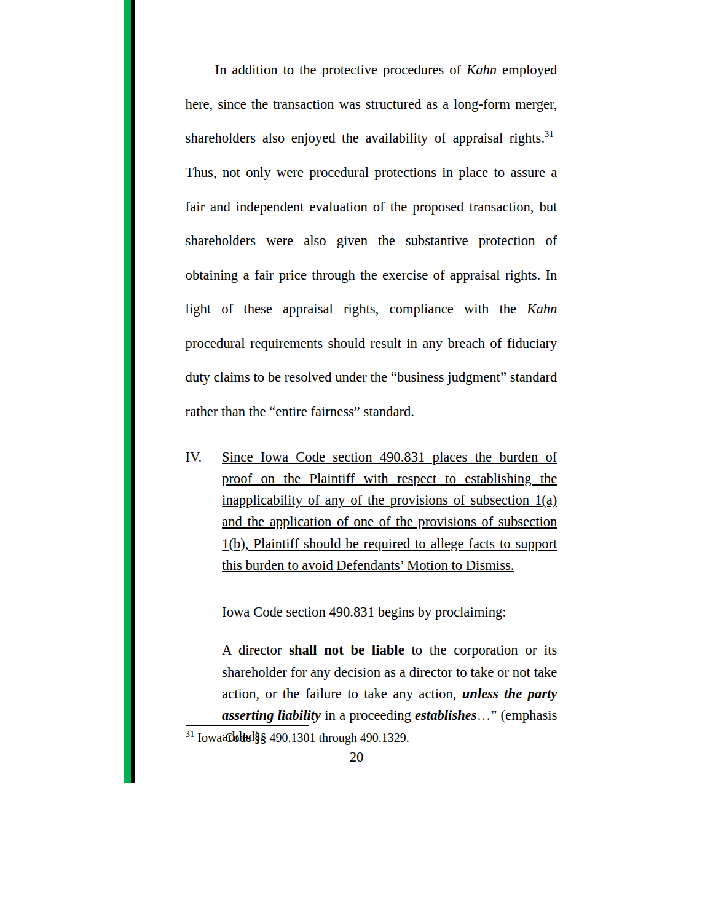In addition to the protective procedures of Kahn employed here, since the transaction was structured as a long-form merger, shareholders also enjoyed the availability of appraisal rights.31 Thus, not only were procedural protections in place to assure a fair and independent evaluation of the proposed transaction, but shareholders were also given the substantive protection of obtaining a fair price through the exercise of appraisal rights. In light of these appraisal rights, compliance with the Kahn procedural requirements should result in any breach of fiduciary duty claims to be resolved under the “business judgment” standard rather than the “entire fairness” standard.
IV.
Since Iowa Code section 490.831 places the burden of proof on the Plaintiff with respect to establishing the inapplicability of any of the provisions of subsection 1(a) and the application of one of the provisions of subsection 1(b), Plaintiff should be required to allege facts to support this burden to avoid Defendants’ Motion to Dismiss.
Iowa Code section 490.831 begins by proclaiming:
A director shall not be liable to the corporation or its shareholder for any decision as a director to take or not take action, or the failure to take any action, unless the party asserting liability in a proceeding establishes…” (emphasis added).
31 Iowa Code §§ 490.1301 through 490.1329.
20